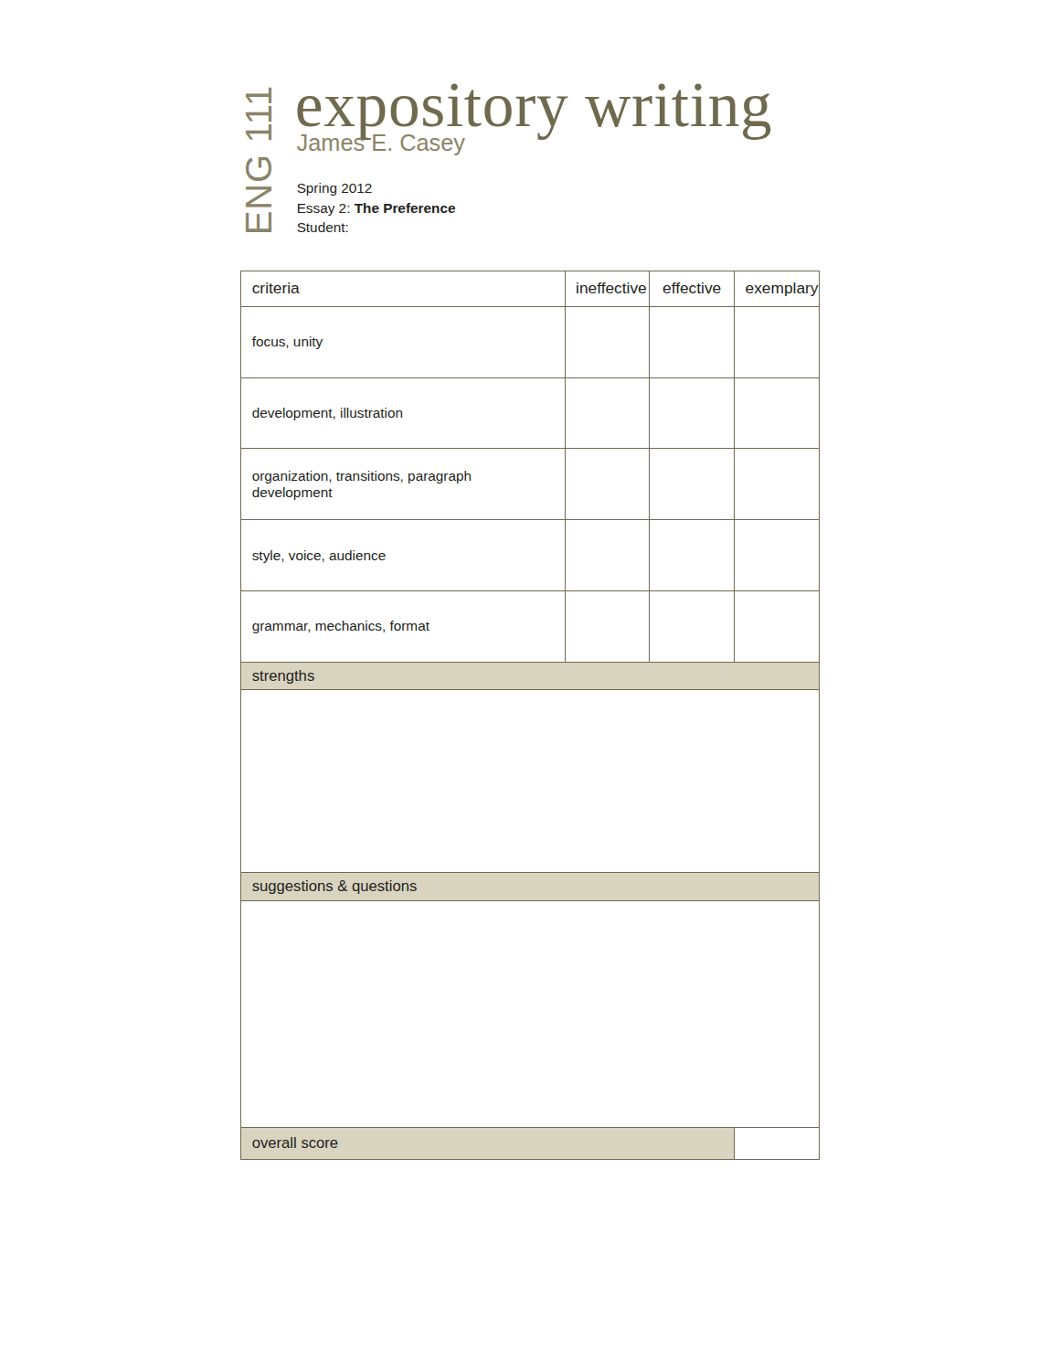ENG 111
expository writing
James E. Casey
Spring 2012
Essay 2: The Preference
Student:
| criteria | ineffective | effective | exemplary |
| --- | --- | --- | --- |
| focus, unity | | | |
| development, illustration | | | |
| organization, transitions, paragraph development | | | |
| style, voice, audience | | | |
| grammar, mechanics, format | | | |
| strengths |
| suggestions & questions |
| overall score | |